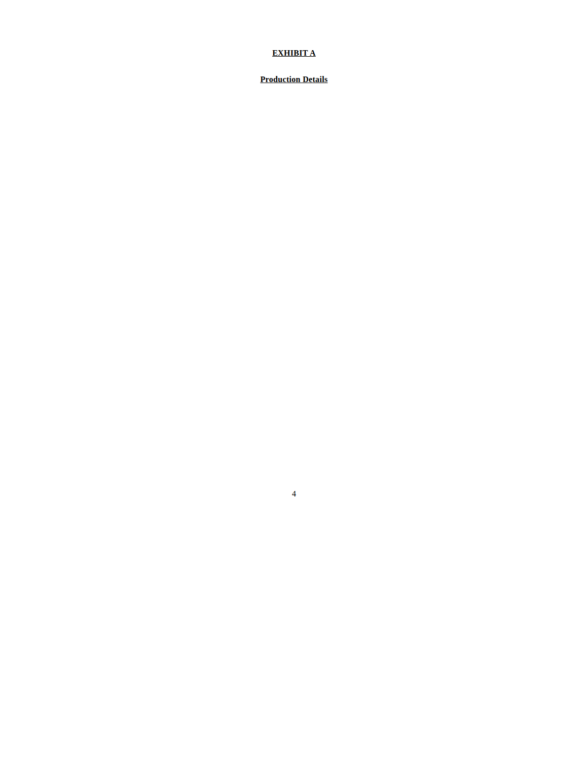EXHIBIT A
Production Details
4